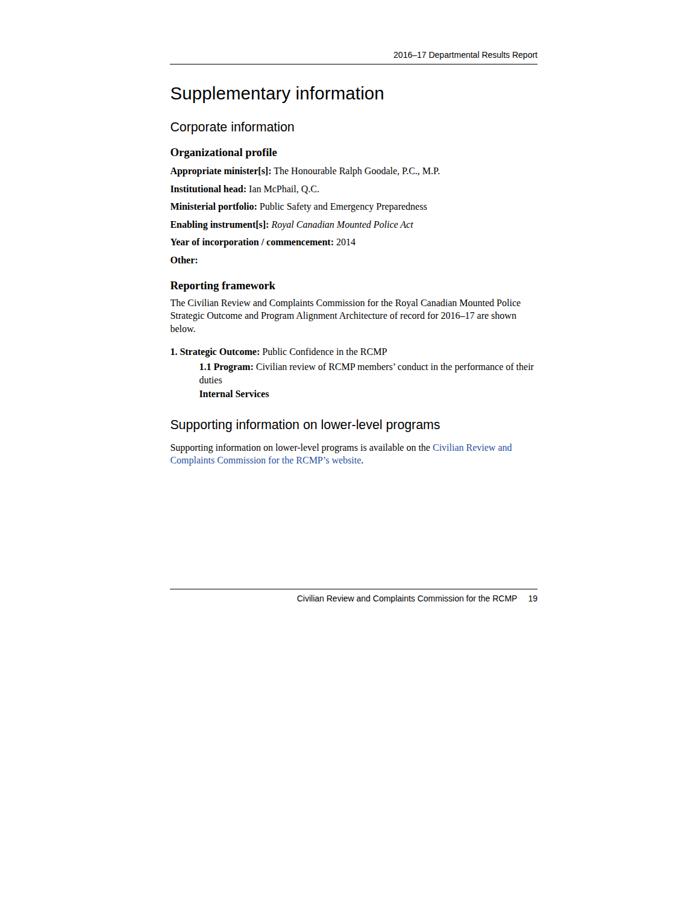2016–17 Departmental Results Report
Supplementary information
Corporate information
Organizational profile
Appropriate minister[s]: The Honourable Ralph Goodale, P.C., M.P.
Institutional head: Ian McPhail, Q.C.
Ministerial portfolio: Public Safety and Emergency Preparedness
Enabling instrument[s]: Royal Canadian Mounted Police Act
Year of incorporation / commencement: 2014
Other:
Reporting framework
The Civilian Review and Complaints Commission for the Royal Canadian Mounted Police Strategic Outcome and Program Alignment Architecture of record for 2016–17 are shown below.
1. Strategic Outcome: Public Confidence in the RCMP
1.1 Program: Civilian review of RCMP members’ conduct in the performance of their duties
Internal Services
Supporting information on lower-level programs
Supporting information on lower-level programs is available on the Civilian Review and Complaints Commission for the RCMP’s website.
Civilian Review and Complaints Commission for the RCMP19